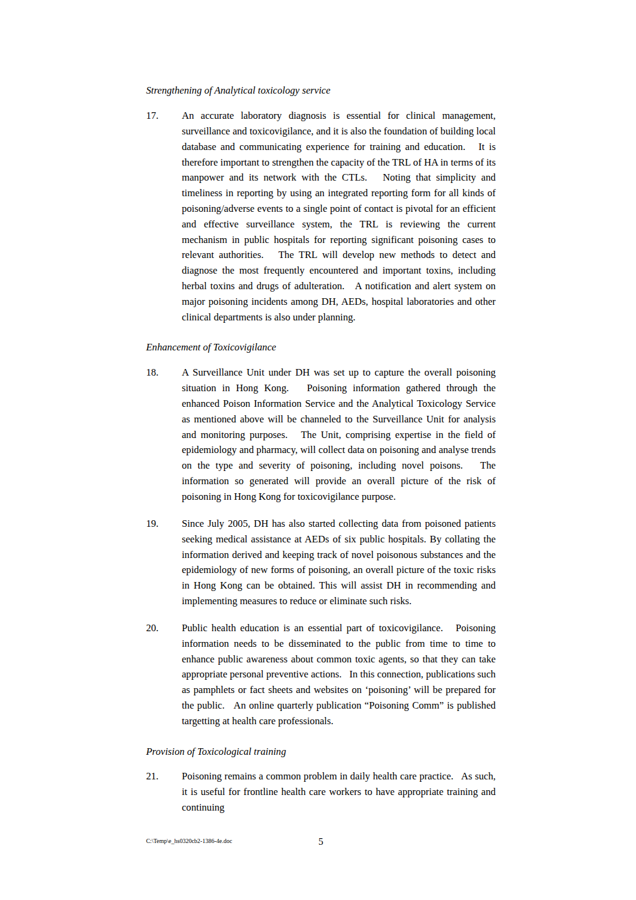Strengthening of Analytical toxicology service
17. An accurate laboratory diagnosis is essential for clinical management, surveillance and toxicovigilance, and it is also the foundation of building local database and communicating experience for training and education. It is therefore important to strengthen the capacity of the TRL of HA in terms of its manpower and its network with the CTLs. Noting that simplicity and timeliness in reporting by using an integrated reporting form for all kinds of poisoning/adverse events to a single point of contact is pivotal for an efficient and effective surveillance system, the TRL is reviewing the current mechanism in public hospitals for reporting significant poisoning cases to relevant authorities. The TRL will develop new methods to detect and diagnose the most frequently encountered and important toxins, including herbal toxins and drugs of adulteration. A notification and alert system on major poisoning incidents among DH, AEDs, hospital laboratories and other clinical departments is also under planning.
Enhancement of Toxicovigilance
18. A Surveillance Unit under DH was set up to capture the overall poisoning situation in Hong Kong. Poisoning information gathered through the enhanced Poison Information Service and the Analytical Toxicology Service as mentioned above will be channeled to the Surveillance Unit for analysis and monitoring purposes. The Unit, comprising expertise in the field of epidemiology and pharmacy, will collect data on poisoning and analyse trends on the type and severity of poisoning, including novel poisons. The information so generated will provide an overall picture of the risk of poisoning in Hong Kong for toxicovigilance purpose.
19. Since July 2005, DH has also started collecting data from poisoned patients seeking medical assistance at AEDs of six public hospitals. By collating the information derived and keeping track of novel poisonous substances and the epidemiology of new forms of poisoning, an overall picture of the toxic risks in Hong Kong can be obtained. This will assist DH in recommending and implementing measures to reduce or eliminate such risks.
20. Public health education is an essential part of toxicovigilance. Poisoning information needs to be disseminated to the public from time to time to enhance public awareness about common toxic agents, so that they can take appropriate personal preventive actions. In this connection, publications such as pamphlets or fact sheets and websites on ‘poisoning’ will be prepared for the public. An online quarterly publication “Poisoning Comm” is published targetting at health care professionals.
Provision of Toxicological training
21. Poisoning remains a common problem in daily health care practice. As such, it is useful for frontline health care workers to have appropriate training and continuing
C:\Temp\e_hs0320cb2-1386-4e.doc 5